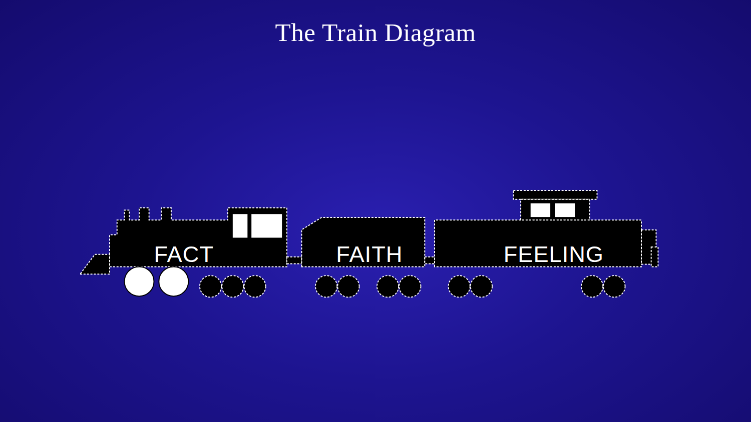The Train Diagram
Train diagram: Fact, Faith, Feeling A three-car train silhouette. The locomotive is labeled FACT, the middle car is labeled FAITH, and the caboose is labeled FEELING. FACT FAITH FEELING